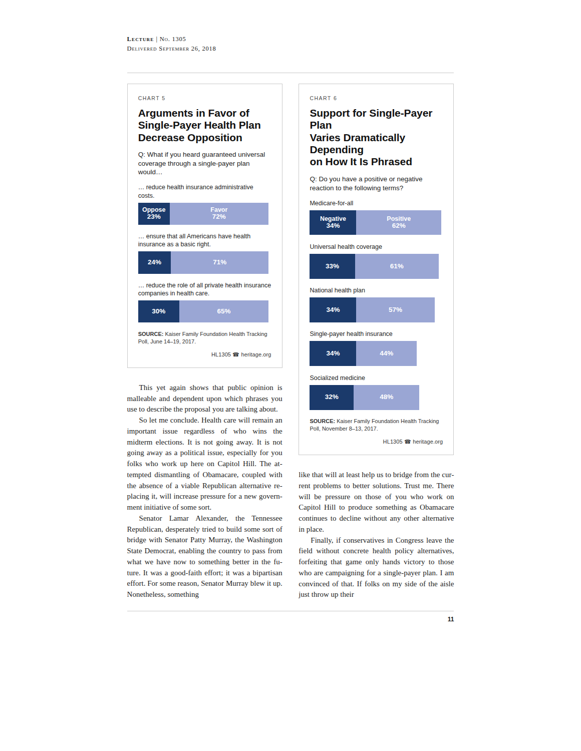Lecture | No. 1305
Delivered September 26, 2018
Chart 5
Arguments in Favor of
Single-Payer Health Plan
Decrease Opposition
Q: What if you heard guaranteed universal coverage through a single-payer plan would…
… reduce health insurance administrative costs.
Oppose 23%
Favor 72%
… ensure that all Americans have health insurance as a basic right.
24%
71%
… reduce the role of all private health insurance companies in health care.
30%
65%
SOURCE: Kaiser Family Foundation Health Tracking Poll, June 14–19, 2017.
HL1305 ☎ heritage.org
This yet again shows that public opinion is malleable and dependent upon which phrases you use to describe the proposal you are talking about.
So let me conclude. Health care will remain an important issue regardless of who wins the midterm elections. It is not going away. It is not going away as a political issue, especially for you folks who work up here on Capitol Hill. The attempted dismantling of Obamacare, coupled with the absence of a viable Republican alternative replacing it, will increase pressure for a new government initiative of some sort.
Senator Lamar Alexander, the Tennessee Republican, desperately tried to build some sort of bridge with Senator Patty Murray, the Washington State Democrat, enabling the country to pass from what we have now to something better in the future. It was a good-faith effort; it was a bipartisan effort. For some reason, Senator Murray blew it up. Nonetheless, something
Chart 6
Support for Single-Payer Plan
Varies Dramatically Depending
on How It Is Phrased
Q: Do you have a positive or negative reaction to the following terms?
Medicare-for-all
Negative 34%
Positive 62%
Universal health coverage
33%
61%
National health plan
34%
57%
Single-payer health insurance
34%
44%
Socialized medicine
32%
48%
SOURCE: Kaiser Family Foundation Health Tracking Poll, November 8–13, 2017.
HL1305 ☎ heritage.org
like that will at least help us to bridge from the current problems to better solutions. Trust me. There will be pressure on those of you who work on Capitol Hill to produce something as Obamacare continues to decline without any other alternative in place.
Finally, if conservatives in Congress leave the field without concrete health policy alternatives, forfeiting that game only hands victory to those who are campaigning for a single-payer plan. I am convinced of that. If folks on my side of the aisle just throw up their
11